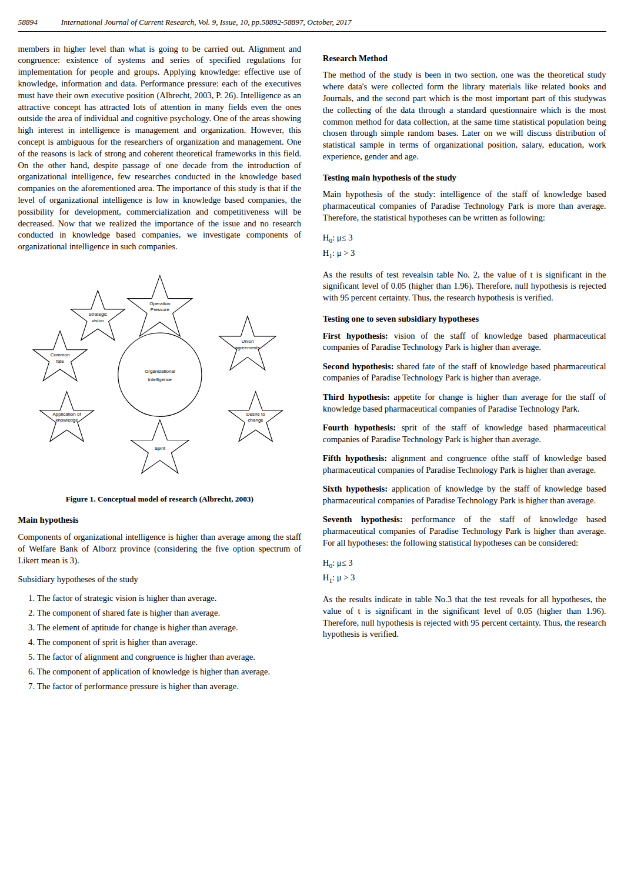58894 International Journal of Current Research, Vol. 9, Issue, 10, pp.58892-58897, October, 2017
members in higher level than what is going to be carried out. Alignment and congruence: existence of systems and series of specified regulations for implementation for people and groups. Applying knowledge: effective use of knowledge, information and data. Performance pressure: each of the executives must have their own executive position (Albrecht, 2003, P. 26). Intelligence as an attractive concept has attracted lots of attention in many fields even the ones outside the area of individual and cognitive psychology. One of the areas showing high interest in intelligence is management and organization. However, this concept is ambiguous for the researchers of organization and management. One of the reasons is lack of strong and coherent theoretical frameworks in this field. On the other hand, despite passage of one decade from the introduction of organizational intelligence, few researches conducted in the knowledge based companies on the aforementioned area. The importance of this study is that if the level of organizational intelligence is low in knowledge based companies, the possibility for development, commercialization and competitiveness will be decreased. Now that we realized the importance of the issue and no research conducted in knowledge based companies, we investigate components of organizational intelligence in such companies.
Operation Pressure Union agreements Desire to change Spirit Application of knowledge Common fate Strategic vision Organizational intelligence
Figure 1. Conceptual model of research (Albrecht, 2003)
Main hypothesis
Components of organizational intelligence is higher than average among the staff of Welfare Bank of Alborz province (considering the five option spectrum of Likert mean is 3).
Subsidiary hypotheses of the study
The factor of strategic vision is higher than average.
The component of shared fate is higher than average.
The element of aptitude for change is higher than average.
The component of sprit is higher than average.
The factor of alignment and congruence is higher than average.
The component of application of knowledge is higher than average.
The factor of performance pressure is higher than average.
Research Method
The method of the study is been in two section, one was the theoretical study where data's were collected form the library materials like related books and Journals, and the second part which is the most important part of this studywas the collecting of the data through a standard questionnaire which is the most common method for data collection, at the same time statistical population being chosen through simple random bases. Later on we will discuss distribution of statistical sample in terms of organizational position, salary, education, work experience, gender and age.
Testing main hypothesis of the study
Main hypothesis of the study: intelligence of the staff of knowledge based pharmaceutical companies of Paradise Technology Park is more than average. Therefore, the statistical hypotheses can be written as following:
H0: μ≤ 3 H1: μ > 3
As the results of test revealsin table No. 2, the value of t is significant in the significant level of 0.05 (higher than 1.96). Therefore, null hypothesis is rejected with 95 percent certainty. Thus, the research hypothesis is verified.
Testing one to seven subsidiary hypotheses
First hypothesis: vision of the staff of knowledge based pharmaceutical companies of Paradise Technology Park is higher than average.
Second hypothesis: shared fate of the staff of knowledge based pharmaceutical companies of Paradise Technology Park is higher than average.
Third hypothesis: appetite for change is higher than average for the staff of knowledge based pharmaceutical companies of Paradise Technology Park.
Fourth hypothesis: sprit of the staff of knowledge based pharmaceutical companies of Paradise Technology Park is higher than average.
Fifth hypothesis: alignment and congruence ofthe staff of knowledge based pharmaceutical companies of Paradise Technology Park is higher than average.
Sixth hypothesis: application of knowledge by the staff of knowledge based pharmaceutical companies of Paradise Technology Park is higher than average.
Seventh hypothesis: performance of the staff of knowledge based pharmaceutical companies of Paradise Technology Park is higher than average. For all hypotheses: the following statistical hypotheses can be considered:
H0: μ≤ 3 H1: μ > 3
As the results indicate in table No.3 that the test reveals for all hypotheses, the value of t is significant in the significant level of 0.05 (higher than 1.96). Therefore, null hypothesis is rejected with 95 percent certainty. Thus, the research hypothesis is verified.